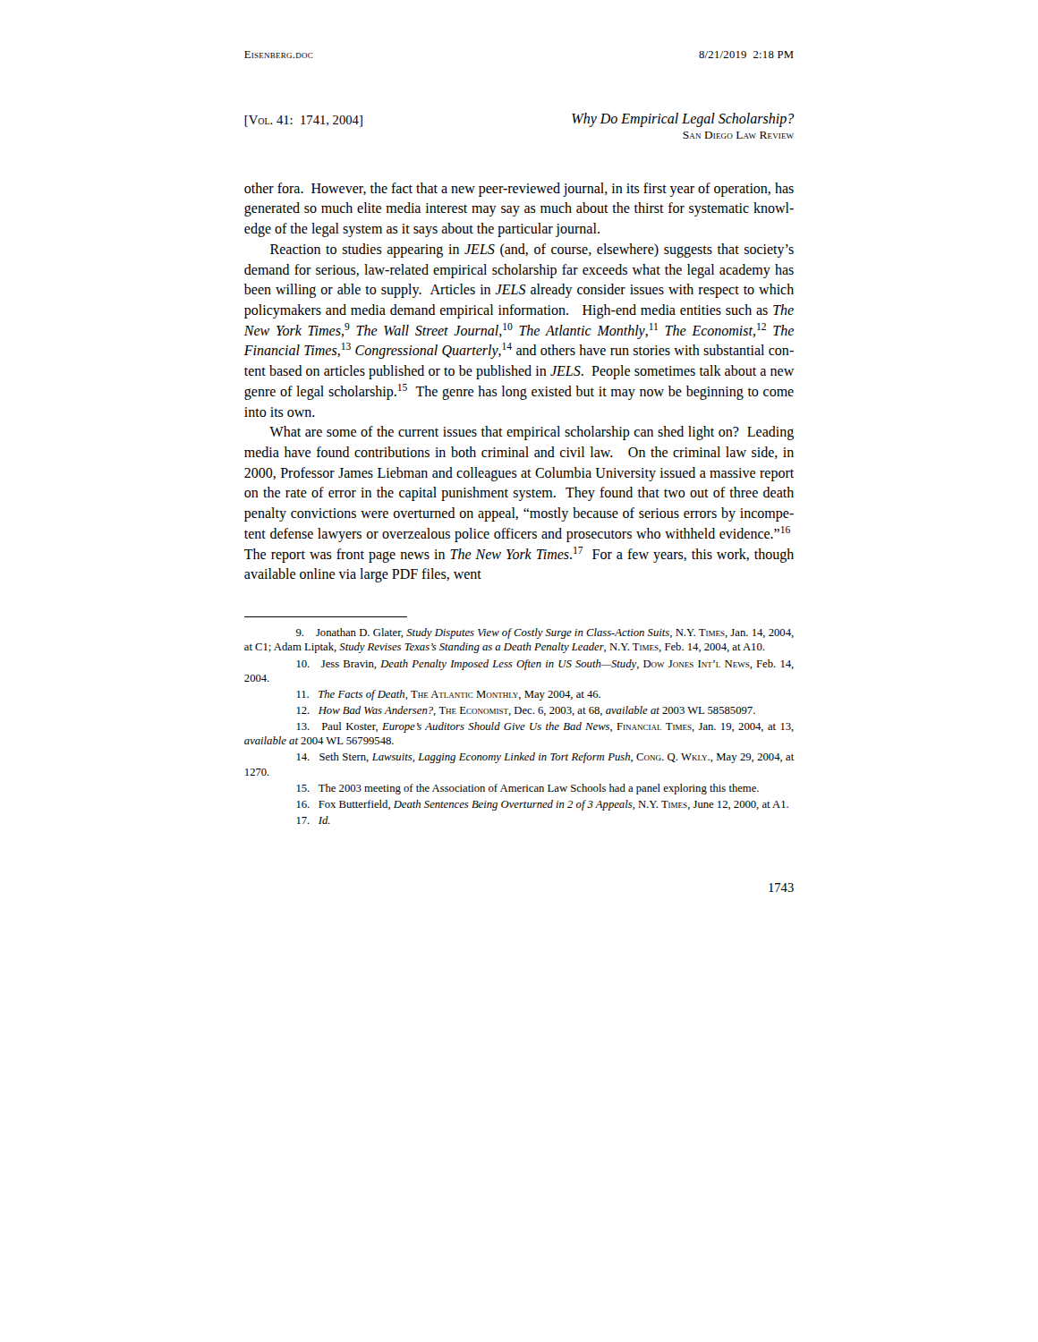Eisenberg.doc
8/21/2019 2:18 PM
[Vol. 41: 1741, 2004]
Why Do Empirical Legal Scholarship?
San Diego Law Review
other fora. However, the fact that a new peer-reviewed journal, in its first year of operation, has generated so much elite media interest may say as much about the thirst for systematic knowledge of the legal system as it says about the particular journal.
Reaction to studies appearing in JELS (and, of course, elsewhere) suggests that society’s demand for serious, law-related empirical scholarship far exceeds what the legal academy has been willing or able to supply. Articles in JELS already consider issues with respect to which policymakers and media demand empirical information. High-end media entities such as The New York Times,9 The Wall Street Journal,10 The Atlantic Monthly,11 The Economist,12 The Financial Times,13 Congressional Quarterly,14 and others have run stories with substantial content based on articles published or to be published in JELS. People sometimes talk about a new genre of legal scholarship.15 The genre has long existed but it may now be beginning to come into its own.
What are some of the current issues that empirical scholarship can shed light on? Leading media have found contributions in both criminal and civil law. On the criminal law side, in 2000, Professor James Liebman and colleagues at Columbia University issued a massive report on the rate of error in the capital punishment system. They found that two out of three death penalty convictions were overturned on appeal, “mostly because of serious errors by incompetent defense lawyers or overzealous police officers and prosecutors who withheld evidence.”16 The report was front page news in The New York Times.17 For a few years, this work, though available online via large PDF files, went
9. Jonathan D. Glater, Study Disputes View of Costly Surge in Class-Action Suits, N.Y. Times, Jan. 14, 2004, at C1; Adam Liptak, Study Revises Texas’s Standing as a Death Penalty Leader, N.Y. Times, Feb. 14, 2004, at A10.
10. Jess Bravin, Death Penalty Imposed Less Often in US South—Study, Dow Jones Int’l News, Feb. 14, 2004.
11. The Facts of Death, The Atlantic Monthly, May 2004, at 46.
12. How Bad Was Andersen?, The Economist, Dec. 6, 2003, at 68, available at 2003 WL 58585097.
13. Paul Koster, Europe’s Auditors Should Give Us the Bad News, Financial Times, Jan. 19, 2004, at 13, available at 2004 WL 56799548.
14. Seth Stern, Lawsuits, Lagging Economy Linked in Tort Reform Push, Cong. Q. Wkly., May 29, 2004, at 1270.
15. The 2003 meeting of the Association of American Law Schools had a panel exploring this theme.
16. Fox Butterfield, Death Sentences Being Overturned in 2 of 3 Appeals, N.Y. Times, June 12, 2000, at A1.
17. Id.
1743